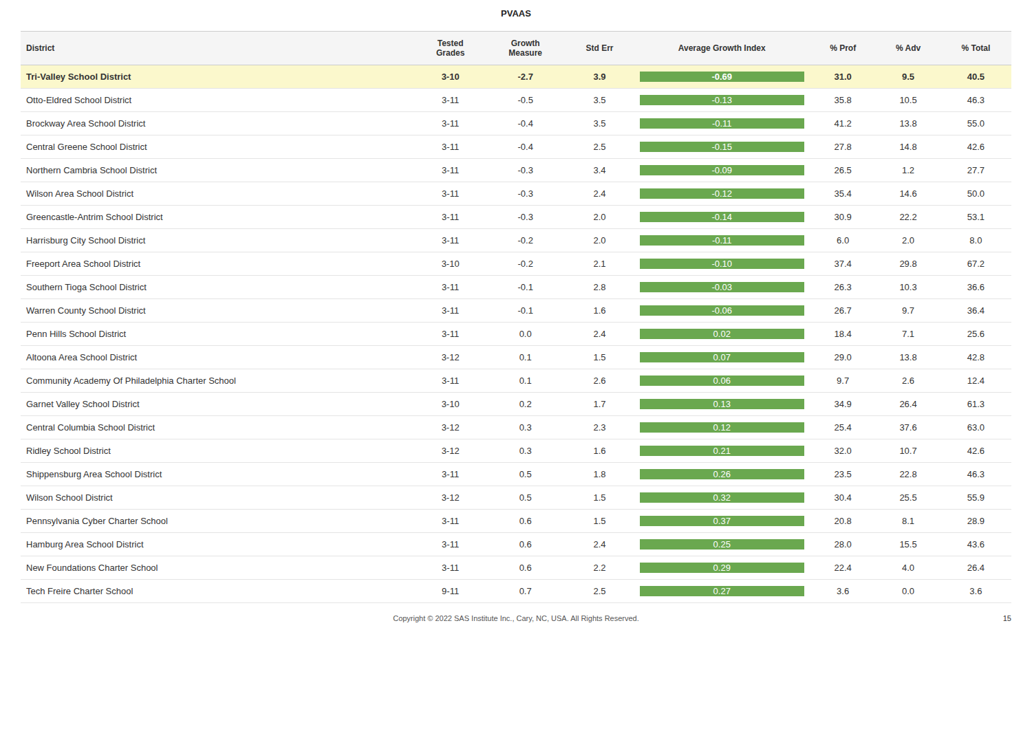PVAAS
| District | Tested Grades | Growth Measure | Std Err | Average Growth Index | % Prof | % Adv | % Total |
| --- | --- | --- | --- | --- | --- | --- | --- |
| Tri-Valley School District | 3-10 | -2.7 | 3.9 | -0.69 | 31.0 | 9.5 | 40.5 |
| Otto-Eldred School District | 3-11 | -0.5 | 3.5 | -0.13 | 35.8 | 10.5 | 46.3 |
| Brockway Area School District | 3-11 | -0.4 | 3.5 | -0.11 | 41.2 | 13.8 | 55.0 |
| Central Greene School District | 3-11 | -0.4 | 2.5 | -0.15 | 27.8 | 14.8 | 42.6 |
| Northern Cambria School District | 3-11 | -0.3 | 3.4 | -0.09 | 26.5 | 1.2 | 27.7 |
| Wilson Area School District | 3-11 | -0.3 | 2.4 | -0.12 | 35.4 | 14.6 | 50.0 |
| Greencastle-Antrim School District | 3-11 | -0.3 | 2.0 | -0.14 | 30.9 | 22.2 | 53.1 |
| Harrisburg City School District | 3-11 | -0.2 | 2.0 | -0.11 | 6.0 | 2.0 | 8.0 |
| Freeport Area School District | 3-10 | -0.2 | 2.1 | -0.10 | 37.4 | 29.8 | 67.2 |
| Southern Tioga School District | 3-11 | -0.1 | 2.8 | -0.03 | 26.3 | 10.3 | 36.6 |
| Warren County School District | 3-11 | -0.1 | 1.6 | -0.06 | 26.7 | 9.7 | 36.4 |
| Penn Hills School District | 3-11 | 0.0 | 2.4 | 0.02 | 18.4 | 7.1 | 25.6 |
| Altoona Area School District | 3-12 | 0.1 | 1.5 | 0.07 | 29.0 | 13.8 | 42.8 |
| Community Academy Of Philadelphia Charter School | 3-11 | 0.1 | 2.6 | 0.06 | 9.7 | 2.6 | 12.4 |
| Garnet Valley School District | 3-10 | 0.2 | 1.7 | 0.13 | 34.9 | 26.4 | 61.3 |
| Central Columbia School District | 3-12 | 0.3 | 2.3 | 0.12 | 25.4 | 37.6 | 63.0 |
| Ridley School District | 3-12 | 0.3 | 1.6 | 0.21 | 32.0 | 10.7 | 42.6 |
| Shippensburg Area School District | 3-11 | 0.5 | 1.8 | 0.26 | 23.5 | 22.8 | 46.3 |
| Wilson School District | 3-12 | 0.5 | 1.5 | 0.32 | 30.4 | 25.5 | 55.9 |
| Pennsylvania Cyber Charter School | 3-11 | 0.6 | 1.5 | 0.37 | 20.8 | 8.1 | 28.9 |
| Hamburg Area School District | 3-11 | 0.6 | 2.4 | 0.25 | 28.0 | 15.5 | 43.6 |
| New Foundations Charter School | 3-11 | 0.6 | 2.2 | 0.29 | 22.4 | 4.0 | 26.4 |
| Tech Freire Charter School | 9-11 | 0.7 | 2.5 | 0.27 | 3.6 | 0.0 | 3.6 |
Copyright © 2022 SAS Institute Inc., Cary, NC, USA. All Rights Reserved. 15